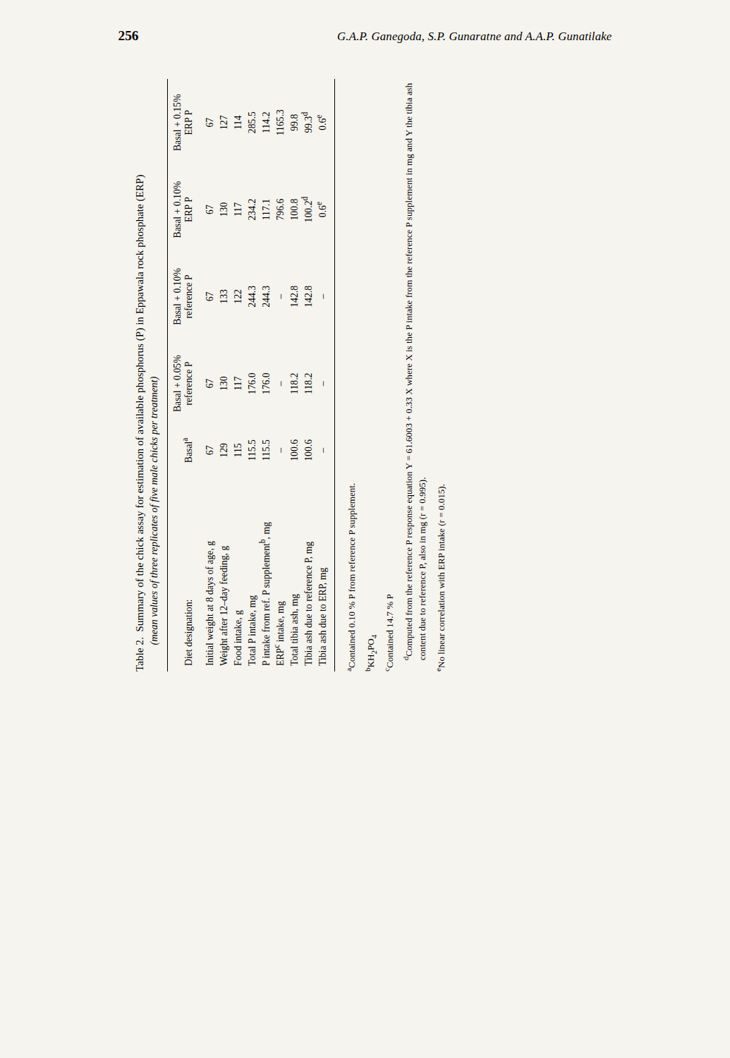256 G.A.P. Ganegoda, S.P. Gunaratne and A.A.P. Gunatilake
Table 2. Summary of the chick assay for estimation of available phosphorus (P) in Eppawala rock phosphate (ERP) (mean values of three replicates of five male chicks per treatment)
| Diet designation: | Basal a | Basal + 0.05% reference P | Basal + 0.10% reference P | Basal + 0.10% ERP P | Basal + 0.15% ERP P |
| --- | --- | --- | --- | --- | --- |
| Initial weight at 8 days of age, g | 67 | 67 | 67 | 67 | 67 |
| Weight after 12–day feeding, g | 129 | 130 | 133 | 130 | 127 |
| Food intake, g | 115 | 117 | 122 | 117 | 114 |
| Total P intake, mg | 115.5 | 176.0 | 244.3 | 234.2 | 285.5 |
| P intake from ref. P supplement b , mg | 115.5 | 176.0 | 244.3 | 117.1 | 114.2 |
| ERP c intake, mg | – | – | – | 796.6 | 1165.3 |
| Total tibia ash, mg | 100.6 | 118.2 | 142.8 | 100.8 | 99.8 |
| Tibia ash due to reference P, mg | 100.6 | 118.2 | 142.8 | 100.2 d | 99.3 d |
| Tibia ash due to ERP, mg | – | – | – | 0.6 e | 0.6 e |
aContained 0.10 % P from reference P supplement.
bKH2PO4
cContained 14.7 % P
dComputed from the reference P response equation Y = 61.6003 + 0.33 X where X is the P intake from the reference P supplement in mg and Y the tibia ash content due to reference P, also in mg (r = 0.995).
eNo linear correlation with ERP intake (r = 0.015).